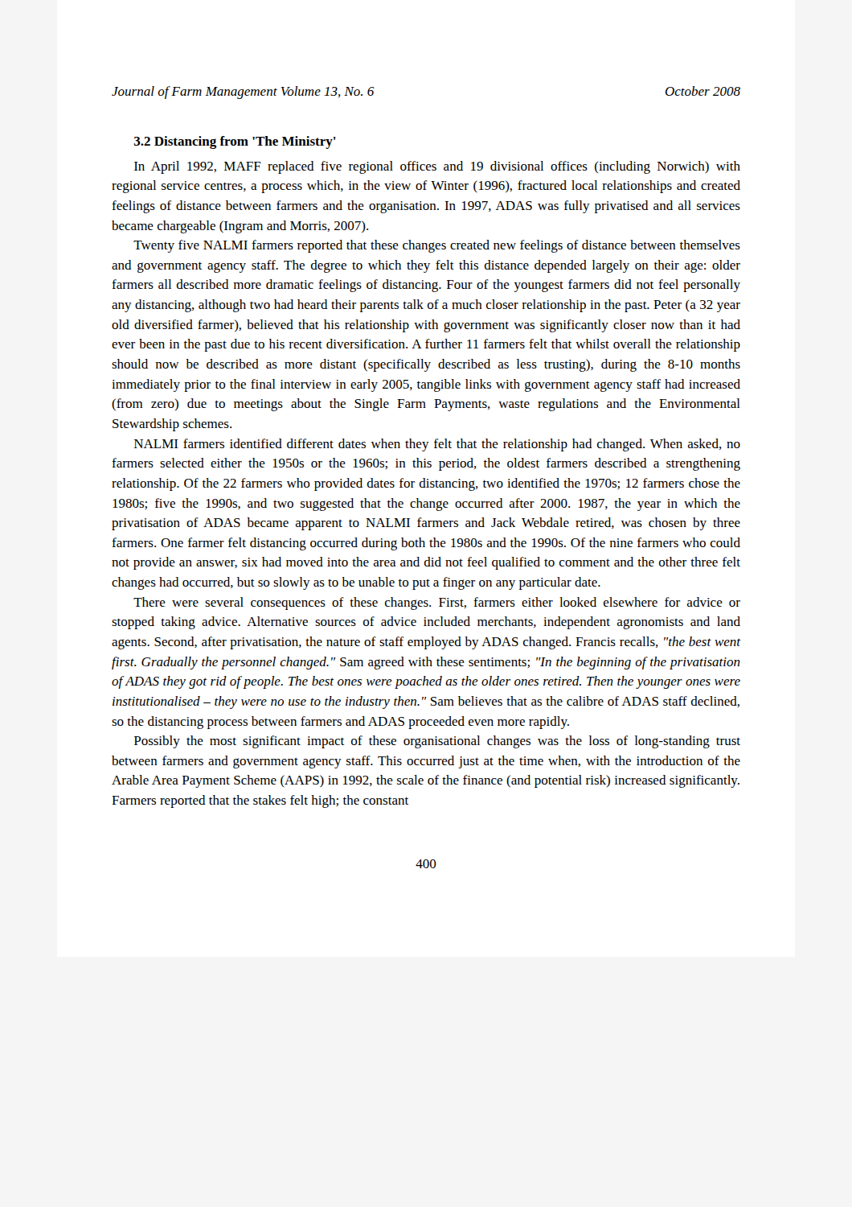Journal of Farm Management Volume 13, No. 6 October 2008
3.2 Distancing from 'The Ministry'
In April 1992, MAFF replaced five regional offices and 19 divisional offices (including Norwich) with regional service centres, a process which, in the view of Winter (1996), fractured local relationships and created feelings of distance between farmers and the organisation. In 1997, ADAS was fully privatised and all services became chargeable (Ingram and Morris, 2007).
Twenty five NALMI farmers reported that these changes created new feelings of distance between themselves and government agency staff. The degree to which they felt this distance depended largely on their age: older farmers all described more dramatic feelings of distancing. Four of the youngest farmers did not feel personally any distancing, although two had heard their parents talk of a much closer relationship in the past. Peter (a 32 year old diversified farmer), believed that his relationship with government was significantly closer now than it had ever been in the past due to his recent diversification. A further 11 farmers felt that whilst overall the relationship should now be described as more distant (specifically described as less trusting), during the 8-10 months immediately prior to the final interview in early 2005, tangible links with government agency staff had increased (from zero) due to meetings about the Single Farm Payments, waste regulations and the Environmental Stewardship schemes.
NALMI farmers identified different dates when they felt that the relationship had changed. When asked, no farmers selected either the 1950s or the 1960s; in this period, the oldest farmers described a strengthening relationship. Of the 22 farmers who provided dates for distancing, two identified the 1970s; 12 farmers chose the 1980s; five the 1990s, and two suggested that the change occurred after 2000. 1987, the year in which the privatisation of ADAS became apparent to NALMI farmers and Jack Webdale retired, was chosen by three farmers. One farmer felt distancing occurred during both the 1980s and the 1990s. Of the nine farmers who could not provide an answer, six had moved into the area and did not feel qualified to comment and the other three felt changes had occurred, but so slowly as to be unable to put a finger on any particular date.
There were several consequences of these changes. First, farmers either looked elsewhere for advice or stopped taking advice. Alternative sources of advice included merchants, independent agronomists and land agents. Second, after privatisation, the nature of staff employed by ADAS changed. Francis recalls, "the best went first. Gradually the personnel changed." Sam agreed with these sentiments; "In the beginning of the privatisation of ADAS they got rid of people. The best ones were poached as the older ones retired. Then the younger ones were institutionalised – they were no use to the industry then." Sam believes that as the calibre of ADAS staff declined, so the distancing process between farmers and ADAS proceeded even more rapidly.
Possibly the most significant impact of these organisational changes was the loss of long-standing trust between farmers and government agency staff. This occurred just at the time when, with the introduction of the Arable Area Payment Scheme (AAPS) in 1992, the scale of the finance (and potential risk) increased significantly. Farmers reported that the stakes felt high; the constant
400